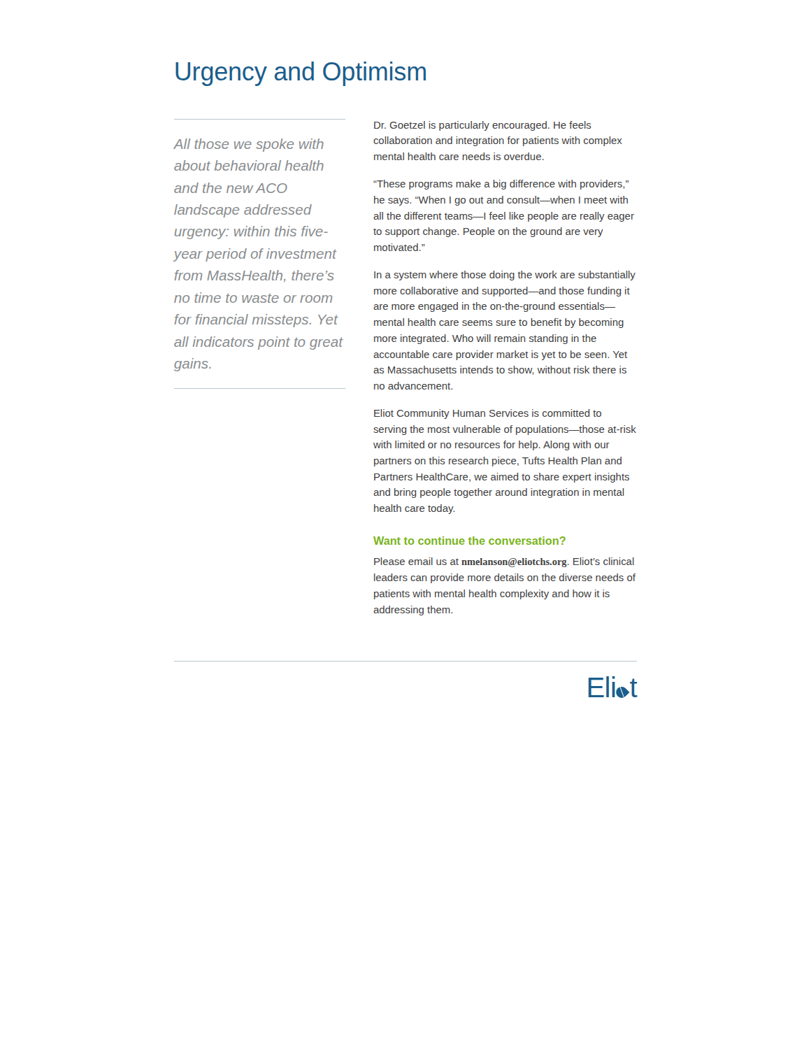Urgency and Optimism
All those we spoke with about behavioral health and the new ACO landscape addressed urgency: within this five-year period of investment from MassHealth, there’s no time to waste or room for financial missteps. Yet all indicators point to great gains.
Dr. Goetzel is particularly encouraged. He feels collaboration and integration for patients with complex mental health care needs is overdue.
“These programs make a big difference with providers,” he says. “When I go out and consult—when I meet with all the different teams—I feel like people are really eager to support change. People on the ground are very motivated.”
In a system where those doing the work are substantially more collaborative and supported—and those funding it are more engaged in the on-the-ground essentials—mental health care seems sure to benefit by becoming more integrated. Who will remain standing in the accountable care provider market is yet to be seen. Yet as Massachusetts intends to show, without risk there is no advancement.
Eliot Community Human Services is committed to serving the most vulnerable of populations—those at-risk with limited or no resources for help. Along with our partners on this research piece, Tufts Health Plan and Partners HealthCare, we aimed to share expert insights and bring people together around integration in mental health care today.
Want to continue the conversation?
Please email us at nmelanson@eliotchs.org. Eliot’s clinical leaders can provide more details on the diverse needs of patients with mental health complexity and how it is addressing them.
Eli t